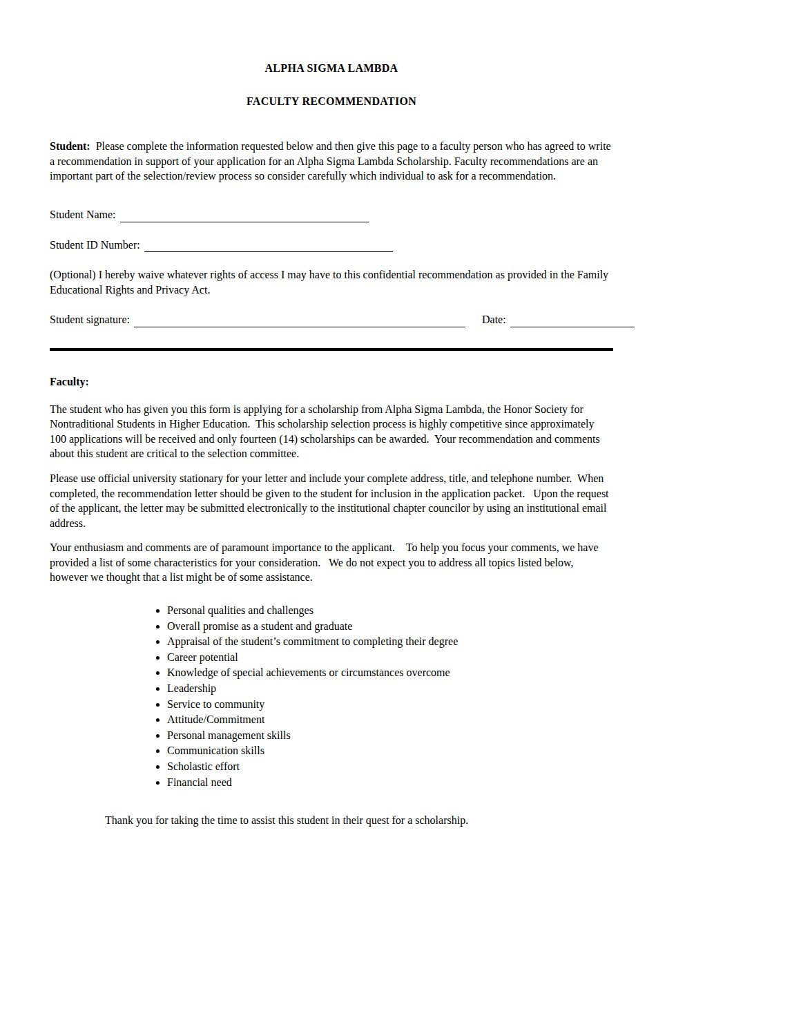ALPHA SIGMA LAMBDA
FACULTY RECOMMENDATION
Student: Please complete the information requested below and then give this page to a faculty person who has agreed to write a recommendation in support of your application for an Alpha Sigma Lambda Scholarship. Faculty recommendations are an important part of the selection/review process so consider carefully which individual to ask for a recommendation.
Student Name:
Student ID Number:
(Optional) I hereby waive whatever rights of access I may have to this confidential recommendation as provided in the Family Educational Rights and Privacy Act.
Student signature: Date:
Faculty:
The student who has given you this form is applying for a scholarship from Alpha Sigma Lambda, the Honor Society for Nontraditional Students in Higher Education. This scholarship selection process is highly competitive since approximately 100 applications will be received and only fourteen (14) scholarships can be awarded. Your recommendation and comments about this student are critical to the selection committee.
Please use official university stationary for your letter and include your complete address, title, and telephone number. When completed, the recommendation letter should be given to the student for inclusion in the application packet. Upon the request of the applicant, the letter may be submitted electronically to the institutional chapter councilor by using an institutional email address.
Your enthusiasm and comments are of paramount importance to the applicant. To help you focus your comments, we have provided a list of some characteristics for your consideration. We do not expect you to address all topics listed below, however we thought that a list might be of some assistance.
Personal qualities and challenges
Overall promise as a student and graduate
Appraisal of the student’s commitment to completing their degree
Career potential
Knowledge of special achievements or circumstances overcome
Leadership
Service to community
Attitude/Commitment
Personal management skills
Communication skills
Scholastic effort
Financial need
Thank you for taking the time to assist this student in their quest for a scholarship.